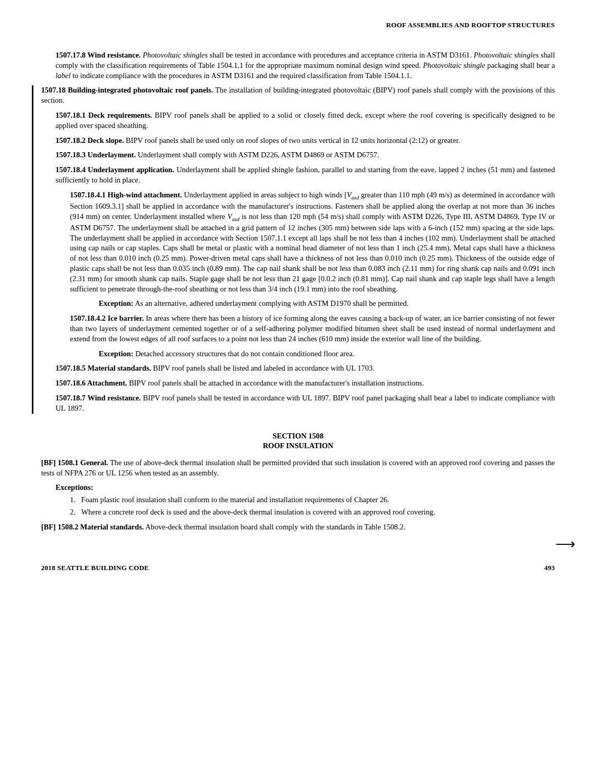ROOF ASSEMBLIES AND ROOFTOP STRUCTURES
1507.17.8 Wind resistance. Photovoltaic shingles shall be tested in accordance with procedures and acceptance criteria in ASTM D3161. Photovoltaic shingles shall comply with the classification requirements of Table 1504.1.1 for the appropriate maximum nominal design wind speed. Photovoltaic shingle packaging shall bear a label to indicate compliance with the procedures in ASTM D3161 and the required classification from Table 1504.1.1.
1507.18 Building-integrated photovoltaic roof panels. The installation of building-integrated photovoltaic (BIPV) roof panels shall comply with the provisions of this section.
1507.18.1 Deck requirements. BIPV roof panels shall be applied to a solid or closely fitted deck, except where the roof covering is specifically designed to be applied over spaced sheathing.
1507.18.2 Deck slope. BIPV roof panels shall be used only on roof slopes of two units vertical in 12 units horizontal (2:12) or greater.
1507.18.3 Underlayment. Underlayment shall comply with ASTM D226, ASTM D4869 or ASTM D6757.
1507.18.4 Underlayment application. Underlayment shall be applied shingle fashion, parallel to and starting from the eave, lapped 2 inches (51 mm) and fastened sufficiently to hold in place.
1507.18.4.1 High-wind attachment. Underlayment applied in areas subject to high winds [Vasd greater than 110 mph (49 m/s) as determined in accordance with Section 1609.3.1] shall be applied in accordance with the manufacturer's instructions. Fasteners shall be applied along the overlap at not more than 36 inches (914 mm) on center. Underlayment installed where Vasd is not less than 120 mph (54 m/s) shall comply with ASTM D226, Type III, ASTM D4869, Type IV or ASTM D6757. The underlayment shall be attached in a grid pattern of 12 inches (305 mm) between side laps with a 6-inch (152 mm) spacing at the side laps. The underlayment shall be applied in accordance with Section 1507.1.1 except all laps shall be not less than 4 inches (102 mm). Underlayment shall be attached using cap nails or cap staples. Caps shall be metal or plastic with a nominal head diameter of not less than 1 inch (25.4 mm). Metal caps shall have a thickness of not less than 0.010 inch (0.25 mm). Power-driven metal caps shall have a thickness of not less than 0.010 inch (0.25 mm). Thickness of the outside edge of plastic caps shall be not less than 0.035 inch (0.89 mm). The cap nail shank shall be not less than 0.083 inch (2.11 mm) for ring shank cap nails and 0.091 inch (2.31 mm) for smooth shank cap nails. Staple gage shall be not less than 21 gage [0.0.2 inch (0.81 mm)]. Cap nail shank and cap staple legs shall have a length sufficient to penetrate through-the-roof sheathing or not less than 3/4 inch (19.1 mm) into the roof sheathing.
Exception: As an alternative, adhered underlayment complying with ASTM D1970 shall be permitted.
1507.18.4.2 Ice barrier. In areas where there has been a history of ice forming along the eaves causing a back-up of water, an ice barrier consisting of not fewer than two layers of underlayment cemented together or of a self-adhering polymer modified bitumen sheet shall be used instead of normal underlayment and extend from the lowest edges of all roof surfaces to a point not less than 24 inches (610 mm) inside the exterior wall line of the building.
Exception: Detached accessory structures that do not contain conditioned floor area.
1507.18.5 Material standards. BIPV roof panels shall be listed and labeled in accordance with UL 1703.
1507.18.6 Attachment. BIPV roof panels shall be attached in accordance with the manufacturer's installation instructions.
1507.18.7 Wind resistance. BIPV roof panels shall be tested in accordance with UL 1897. BIPV roof panel packaging shall bear a label to indicate compliance with UL 1897.
SECTION 1508
ROOF INSULATION
[BF] 1508.1 General. The use of above-deck thermal insulation shall be permitted provided that such insulation is covered with an approved roof covering and passes the tests of NFPA 276 or UL 1256 when tested as an assembly.
Exceptions:
Foam plastic roof insulation shall conform to the material and installation requirements of Chapter 26.
Where a concrete roof deck is used and the above-deck thermal insulation is covered with an approved roof covering.
[BF] 1508.2 Material standards. Above-deck thermal insulation board shall comply with the standards in Table 1508.2.
⟶
2018 SEATTLE BUILDING CODE 493